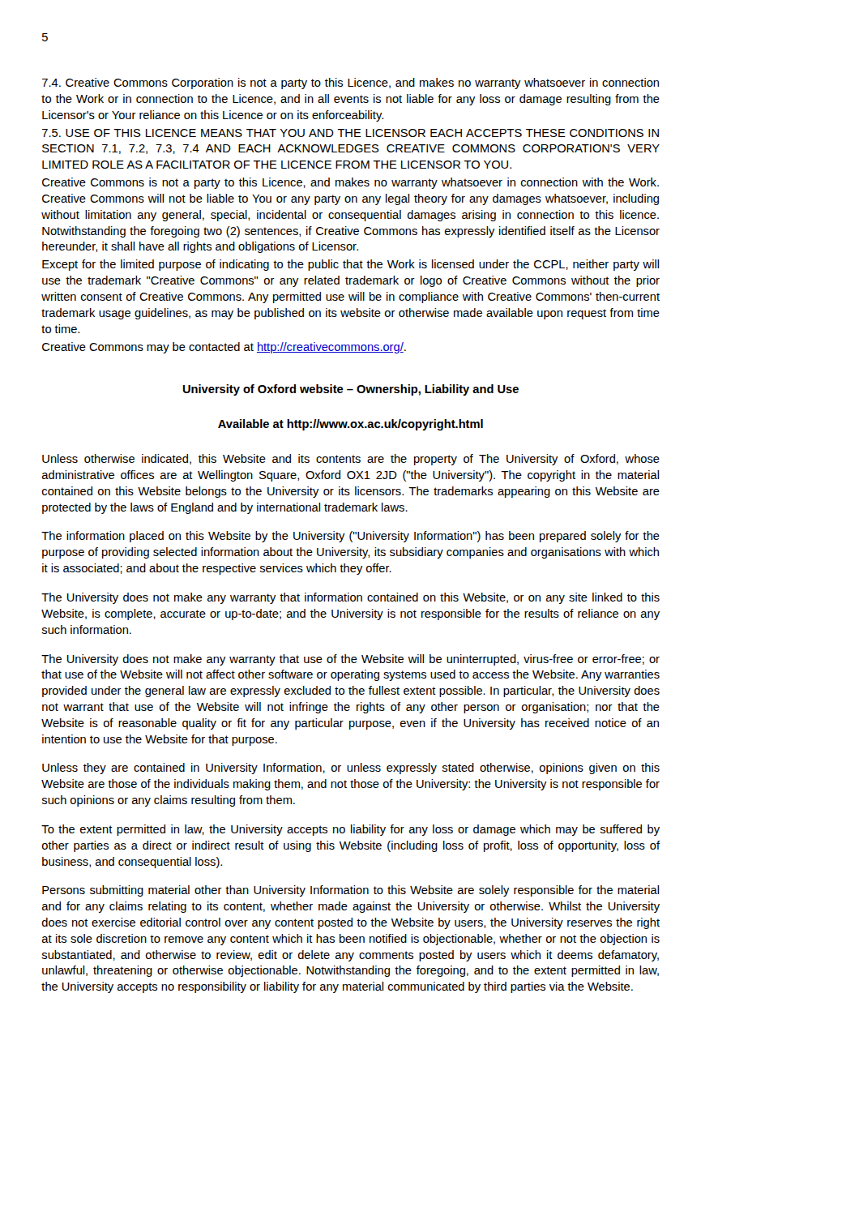5
7.4. Creative Commons Corporation is not a party to this Licence, and makes no warranty whatsoever in connection to the Work or in connection to the Licence, and in all events is not liable for any loss or damage resulting from the Licensor's or Your reliance on this Licence or on its enforceability.
7.5. USE OF THIS LICENCE MEANS THAT YOU AND THE LICENSOR EACH ACCEPTS THESE CONDITIONS IN SECTION 7.1, 7.2, 7.3, 7.4 AND EACH ACKNOWLEDGES CREATIVE COMMONS CORPORATION'S VERY LIMITED ROLE AS A FACILITATOR OF THE LICENCE FROM THE LICENSOR TO YOU.
Creative Commons is not a party to this Licence, and makes no warranty whatsoever in connection with the Work. Creative Commons will not be liable to You or any party on any legal theory for any damages whatsoever, including without limitation any general, special, incidental or consequential damages arising in connection to this licence. Notwithstanding the foregoing two (2) sentences, if Creative Commons has expressly identified itself as the Licensor hereunder, it shall have all rights and obligations of Licensor.
Except for the limited purpose of indicating to the public that the Work is licensed under the CCPL, neither party will use the trademark "Creative Commons" or any related trademark or logo of Creative Commons without the prior written consent of Creative Commons. Any permitted use will be in compliance with Creative Commons' then-current trademark usage guidelines, as may be published on its website or otherwise made available upon request from time to time.
Creative Commons may be contacted at http://creativecommons.org/.
University of Oxford website – Ownership, Liability and Use
Available at http://www.ox.ac.uk/copyright.html
Unless otherwise indicated, this Website and its contents are the property of The University of Oxford, whose administrative offices are at Wellington Square, Oxford OX1 2JD ("the University"). The copyright in the material contained on this Website belongs to the University or its licensors. The trademarks appearing on this Website are protected by the laws of England and by international trademark laws.
The information placed on this Website by the University ("University Information") has been prepared solely for the purpose of providing selected information about the University, its subsidiary companies and organisations with which it is associated; and about the respective services which they offer.
The University does not make any warranty that information contained on this Website, or on any site linked to this Website, is complete, accurate or up-to-date; and the University is not responsible for the results of reliance on any such information.
The University does not make any warranty that use of the Website will be uninterrupted, virus-free or error-free; or that use of the Website will not affect other software or operating systems used to access the Website. Any warranties provided under the general law are expressly excluded to the fullest extent possible. In particular, the University does not warrant that use of the Website will not infringe the rights of any other person or organisation; nor that the Website is of reasonable quality or fit for any particular purpose, even if the University has received notice of an intention to use the Website for that purpose.
Unless they are contained in University Information, or unless expressly stated otherwise, opinions given on this Website are those of the individuals making them, and not those of the University: the University is not responsible for such opinions or any claims resulting from them.
To the extent permitted in law, the University accepts no liability for any loss or damage which may be suffered by other parties as a direct or indirect result of using this Website (including loss of profit, loss of opportunity, loss of business, and consequential loss).
Persons submitting material other than University Information to this Website are solely responsible for the material and for any claims relating to its content, whether made against the University or otherwise. Whilst the University does not exercise editorial control over any content posted to the Website by users, the University reserves the right at its sole discretion to remove any content which it has been notified is objectionable, whether or not the objection is substantiated, and otherwise to review, edit or delete any comments posted by users which it deems defamatory, unlawful, threatening or otherwise objectionable. Notwithstanding the foregoing, and to the extent permitted in law, the University accepts no responsibility or liability for any material communicated by third parties via the Website.